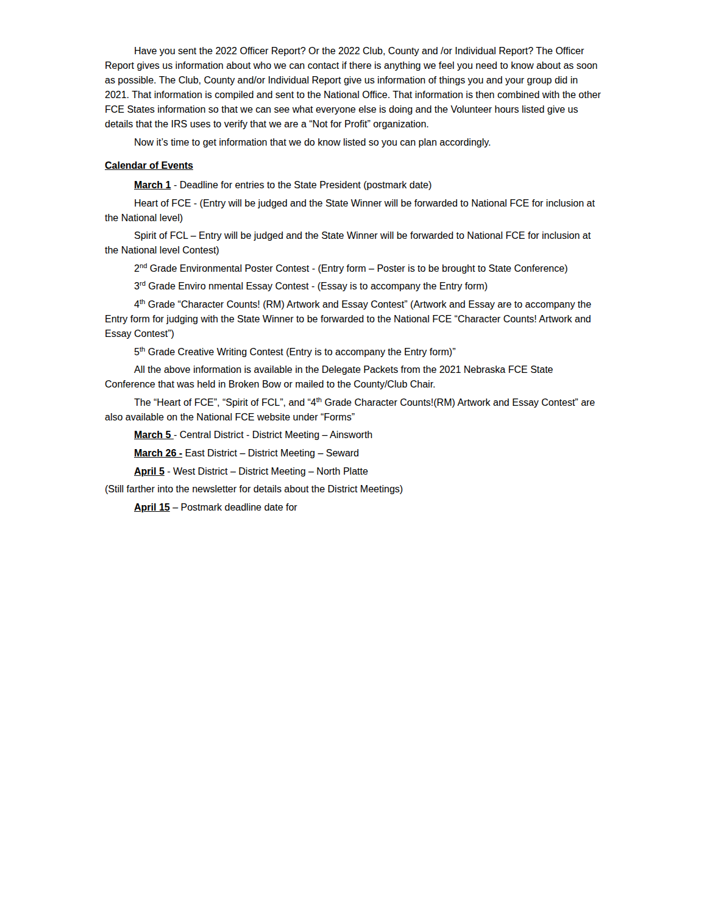Have you sent the 2022 Officer Report? Or the 2022 Club, County and /or Individual Report? The Officer Report gives us information about who we can contact if there is anything we feel you need to know about as soon as possible. The Club, County and/or Individual Report give us information of things you and your group did in 2021. That information is compiled and sent to the National Office. That information is then combined with the other FCE States information so that we can see what everyone else is doing and the Volunteer hours listed give us details that the IRS uses to verify that we are a “Not for Profit” organization.
Now it’s time to get information that we do know listed so you can plan accordingly.
Calendar of Events
March 1 - Deadline for entries to the State President (postmark date)
Heart of FCE - (Entry will be judged and the State Winner will be forwarded to National FCE for inclusion at the National level)
Spirit of FCL – Entry will be judged and the State Winner will be forwarded to National FCE for inclusion at the National level Contest)
2nd Grade Environmental Poster Contest - (Entry form – Poster is to be brought to State Conference)
3rd Grade Enviro nmental Essay Contest - (Essay is to accompany the Entry form)
4th Grade “Character Counts! (RM) Artwork and Essay Contest” (Artwork and Essay are to accompany the Entry form for judging with the State Winner to be forwarded to the National FCE “Character Counts! Artwork and Essay Contest”)
5th Grade Creative Writing Contest (Entry is to accompany the Entry form)”
All the above information is available in the Delegate Packets from the 2021 Nebraska FCE State Conference that was held in Broken Bow or mailed to the County/Club Chair.
The “Heart of FCE”, “Spirit of FCL”, and “4th Grade Character Counts!(RM) Artwork and Essay Contest” are also available on the National FCE website under “Forms”
March 5 - Central District - District Meeting – Ainsworth
March 26 - East District – District Meeting – Seward
April 5 - West District – District Meeting – North Platte
(Still farther into the newsletter for details about the District Meetings)
April 15 – Postmark deadline date for